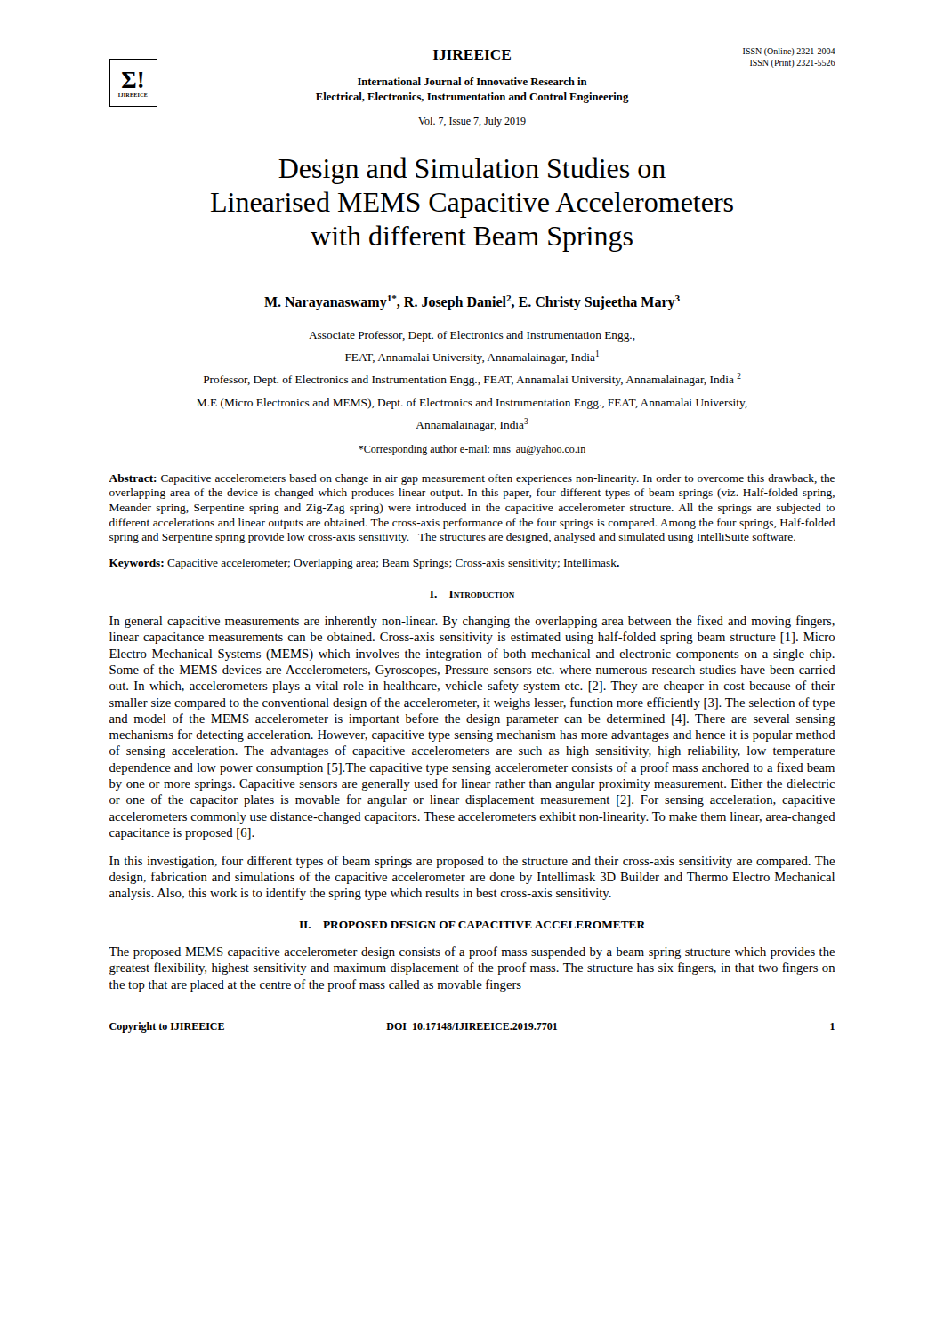ISSN (Online) 2321-2004
ISSN (Print) 2321-5526
Σ! IJIREEICE
IJIREEICE
International Journal of Innovative Research in
Electrical, Electronics, Instrumentation and Control Engineering
Vol. 7, Issue 7, July 2019
Design and Simulation Studies on
Linearised MEMS Capacitive Accelerometers
with different Beam Springs
M. Narayanaswamy1*, R. Joseph Daniel2, E. Christy Sujeetha Mary3
Associate Professor, Dept. of Electronics and Instrumentation Engg.,
FEAT, Annamalai University, Annamalainagar, India1
Professor, Dept. of Electronics and Instrumentation Engg., FEAT, Annamalai University, Annamalainagar, India 2
M.E (Micro Electronics and MEMS), Dept. of Electronics and Instrumentation Engg., FEAT, Annamalai University,
Annamalainagar, India3
*Corresponding author e-mail: mns_au@yahoo.co.in
Abstract: Capacitive accelerometers based on change in air gap measurement often experiences non-linearity. In order to overcome this drawback, the overlapping area of the device is changed which produces linear output. In this paper, four different types of beam springs (viz. Half-folded spring, Meander spring, Serpentine spring and Zig-Zag spring) were introduced in the capacitive accelerometer structure. All the springs are subjected to different accelerations and linear outputs are obtained. The cross-axis performance of the four springs is compared. Among the four springs, Half-folded spring and Serpentine spring provide low cross-axis sensitivity. The structures are designed, analysed and simulated using IntelliSuite software.
Keywords: Capacitive accelerometer; Overlapping area; Beam Springs; Cross-axis sensitivity; Intellimask.
I. Introduction
In general capacitive measurements are inherently non-linear. By changing the overlapping area between the fixed and moving fingers, linear capacitance measurements can be obtained. Cross-axis sensitivity is estimated using half-folded spring beam structure [1]. Micro Electro Mechanical Systems (MEMS) which involves the integration of both mechanical and electronic components on a single chip. Some of the MEMS devices are Accelerometers, Gyroscopes, Pressure sensors etc. where numerous research studies have been carried out. In which, accelerometers plays a vital role in healthcare, vehicle safety system etc. [2]. They are cheaper in cost because of their smaller size compared to the conventional design of the accelerometer, it weighs lesser, function more efficiently [3]. The selection of type and model of the MEMS accelerometer is important before the design parameter can be determined [4]. There are several sensing mechanisms for detecting acceleration. However, capacitive type sensing mechanism has more advantages and hence it is popular method of sensing acceleration. The advantages of capacitive accelerometers are such as high sensitivity, high reliability, low temperature dependence and low power consumption [5].The capacitive type sensing accelerometer consists of a proof mass anchored to a fixed beam by one or more springs. Capacitive sensors are generally used for linear rather than angular proximity measurement. Either the dielectric or one of the capacitor plates is movable for angular or linear displacement measurement [2]. For sensing acceleration, capacitive accelerometers commonly use distance-changed capacitors. These accelerometers exhibit non-linearity. To make them linear, area-changed capacitance is proposed [6].
In this investigation, four different types of beam springs are proposed to the structure and their cross-axis sensitivity are compared. The design, fabrication and simulations of the capacitive accelerometer are done by Intellimask 3D Builder and Thermo Electro Mechanical analysis. Also, this work is to identify the spring type which results in best cross-axis sensitivity.
II. PROPOSED DESIGN OF CAPACITIVE ACCELEROMETER
The proposed MEMS capacitive accelerometer design consists of a proof mass suspended by a beam spring structure which provides the greatest flexibility, highest sensitivity and maximum displacement of the proof mass. The structure has six fingers, in that two fingers on the top that are placed at the centre of the proof mass called as movable fingers
Copyright to IJIREEICE
DOI 10.17148/IJIREEICE.2019.7701
1